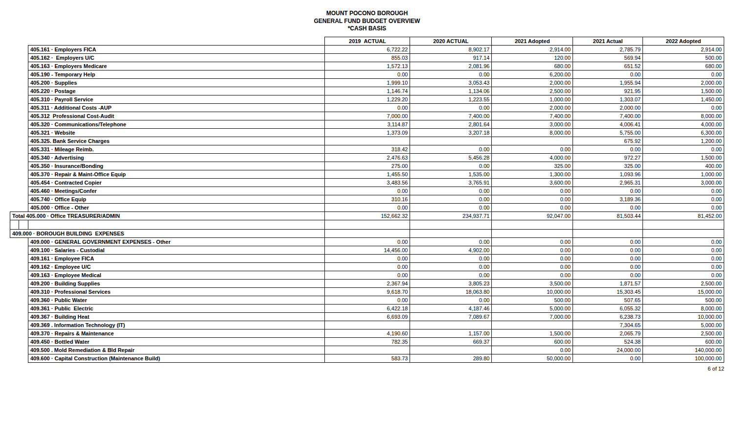MOUNT POCONO BOROUGH
GENERAL FUND BUDGET OVERVIEW
*CASH BASIS
| | 2019 ACTUAL | 2020 ACTUAL | 2021 Adopted | 2021 Actual | 2022 Adopted |
| --- | --- | --- | --- | --- | --- |
| | | 405.161 · Employers FICA | 6,722.22 | 8,902.17 | 2,914.00 | 2,785.79 | 2,914.00 |
| | | 405.162 · Employers U/C | 855.03 | 917.14 | 120.00 | 569.94 | 500.00 |
| | | 405.163 · Employers Medicare | 1,572.13 | 2,081.96 | 680.00 | 651.52 | 680.00 |
| | | 405.190 - Temporary Help | 0.00 | 0.00 | 6,200.00 | 0.00 | 0.00 |
| | | 405.200 · Supplies | 1,999.10 | 3,053.43 | 2,000.00 | 1,955.94 | 2,000.00 |
| | | 405.220 · Postage | 1,146.74 | 1,134.06 | 2,500.00 | 921.95 | 1,500.00 |
| | | 405.310 · Payroll Service | 1,229.20 | 1,223.55 | 1,000.00 | 1,303.07 | 1,450.00 |
| | | 405.311 · Additional Costs -AUP | 0.00 | 0.00 | 2,000.00 | 2,000.00 | 0.00 |
| | | 405.312 Professional Cost-Audit | 7,000.00 | 7,400.00 | 7,400.00 | 7,400.00 | 8,000.00 |
| | | 405.320 · Communications/Telephone | 3,114.87 | 2,801.64 | 3,000.00 | 4,006.41 | 4,000.00 |
| | | 405.321 · Website | 1,373.09 | 3,207.18 | 8,000.00 | 5,755.00 | 6,300.00 |
| | | 405.325. Bank Service Charges | | | | 675.92 | 1,200.00 |
| | | 405.331 · Mileage Reimb. | 318.42 | 0.00 | 0.00 | 0.00 | 0.00 |
| | | 405.340 · Advertising | 2,476.63 | 5,456.28 | 4,000.00 | 972.27 | 1,500.00 |
| | | 405.350 · Insurance/Bonding | 275.00 | 0.00 | 325.00 | 325.00 | 400.00 |
| | | 405.370 · Repair & Maint-Office Equip | 1,455.50 | 1,535.00 | 1,300.00 | 1,093.96 | 1,000.00 |
| | | 405.454 · Contracted Copier | 3,483.56 | 3,765.91 | 3,600.00 | 2,965.31 | 3,000.00 |
| | | 405.460 · Meetings/Confer | 0.00 | 0.00 | 0.00 | 0.00 | 0.00 |
| | | 405.740 · Office Equip | 310.16 | 0.00 | 0.00 | 3,189.36 | 0.00 |
| | | 405.000 · Office - Other | 0.00 | 0.00 | 0.00 | 0.00 | 0.00 |
| Total 405.000 · Office TREASURER/ADMIN | 152,662.32 | 234,937.71 | 92,047.00 | 81,503.44 | 81,452.00 |
| 409.000 · BOROUGH BUILDING EXPENSES | | | | | |
| | | 409.000 · GENERAL GOVERNMENT EXPENSES - Other | 0.00 | 0.00 | 0.00 | 0.00 | 0.00 |
| | | 409.100 · Salaries - Custodial | 14,456.00 | 4,902.00 | 0.00 | 0.00 | 0.00 |
| | | 409.161 · Employee FICA | 0.00 | 0.00 | 0.00 | 0.00 | 0.00 |
| | | 409.162 · Employee U/C | 0.00 | 0.00 | 0.00 | 0.00 | 0.00 |
| | | 409.163 · Employee Medical | 0.00 | 0.00 | 0.00 | 0.00 | 0.00 |
| | | 409.200 · Building Supplies | 2,367.94 | 3,805.23 | 3,500.00 | 1,871.57 | 2,500.00 |
| | | 409.310 · Professional Services | 9,618.70 | 18,063.80 | 10,000.00 | 15,303.45 | 15,000.00 |
| | | 409.360 · Public Water | 0.00 | 0.00 | 500.00 | 507.65 | 500.00 |
| | | 409.361 · Public Electric | 6,422.18 | 4,187.46 | 5,000.00 | 6,055.32 | 8,000.00 |
| | | 409.367 · Building Heat | 6,693.09 | 7,089.67 | 7,000.00 | 6,238.73 | 10,000.00 |
| | | 409.369 . Information Technology (IT) | | | | 7,304.65 | 5,000.00 |
| | | 409.370 · Repairs & Maintenance | 4,190.60 | 1,157.00 | 1,500.00 | 2,065.79 | 2,500.00 |
| | | 409.450 · Bottled Water | 782.35 | 669.37 | 600.00 | 524.38 | 600.00 |
| | | 409.500 . Mold Remediation & Bld Repair | | | 0.00 | 24,000.00 | 140,000.00 |
| | | 409.600 · Capital Construction (Maintenance Build) | 583.73 | 289.80 | 50,000.00 | 0.00 | 100,000.00 |
6 of 12